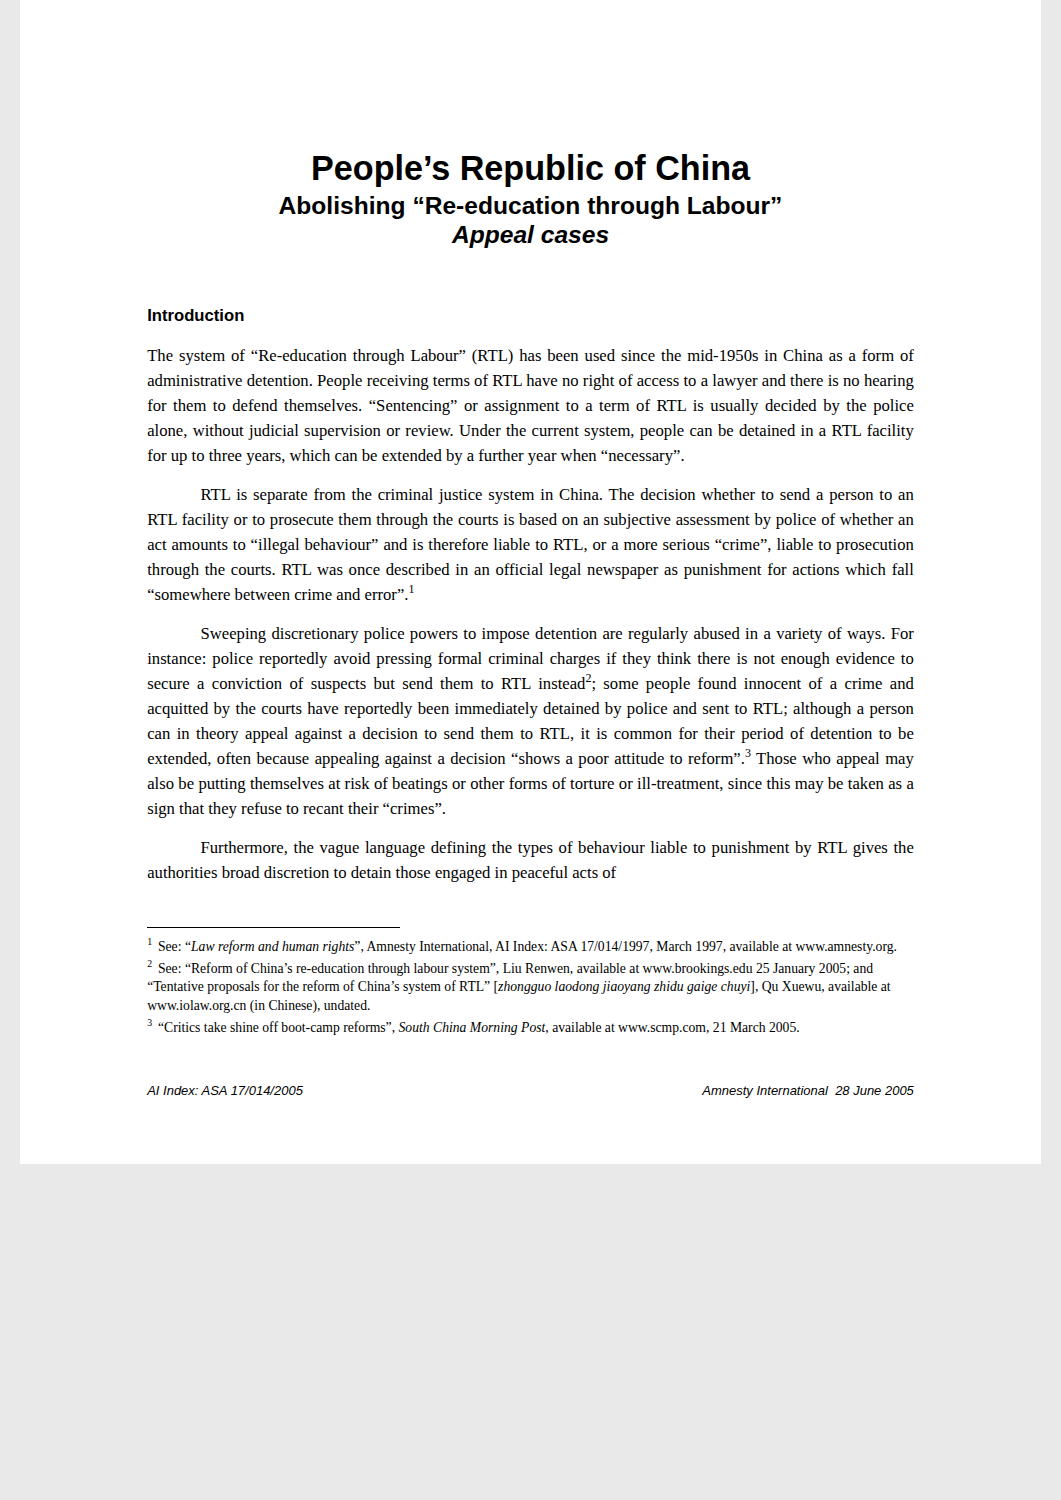People’s Republic of China Abolishing “Re-education through Labour” Appeal cases
Introduction
The system of “Re-education through Labour” (RTL) has been used since the mid-1950s in China as a form of administrative detention. People receiving terms of RTL have no right of access to a lawyer and there is no hearing for them to defend themselves. “Sentencing” or assignment to a term of RTL is usually decided by the police alone, without judicial supervision or review. Under the current system, people can be detained in a RTL facility for up to three years, which can be extended by a further year when “necessary”.
RTL is separate from the criminal justice system in China. The decision whether to send a person to an RTL facility or to prosecute them through the courts is based on an subjective assessment by police of whether an act amounts to “illegal behaviour” and is therefore liable to RTL, or a more serious “crime”, liable to prosecution through the courts. RTL was once described in an official legal newspaper as punishment for actions which fall “somewhere between crime and error”.1
Sweeping discretionary police powers to impose detention are regularly abused in a variety of ways. For instance: police reportedly avoid pressing formal criminal charges if they think there is not enough evidence to secure a conviction of suspects but send them to RTL instead2; some people found innocent of a crime and acquitted by the courts have reportedly been immediately detained by police and sent to RTL; although a person can in theory appeal against a decision to send them to RTL, it is common for their period of detention to be extended, often because appealing against a decision “shows a poor attitude to reform”.3 Those who appeal may also be putting themselves at risk of beatings or other forms of torture or ill-treatment, since this may be taken as a sign that they refuse to recant their “crimes”.
Furthermore, the vague language defining the types of behaviour liable to punishment by RTL gives the authorities broad discretion to detain those engaged in peaceful acts of
1 See: “Law reform and human rights”, Amnesty International, AI Index: ASA 17/014/1997, March 1997, available at www.amnesty.org.
2 See: “Reform of China’s re-education through labour system”, Liu Renwen, available at www.brookings.edu 25 January 2005; and “Tentative proposals for the reform of China’s system of RTL” [zhongguo laodong jiaoyang zhidu gaige chuyi], Qu Xuewu, available at www.iolaw.org.cn (in Chinese), undated.
3 “Critics take shine off boot-camp reforms”, South China Morning Post, available at www.scmp.com, 21 March 2005.
AI Index: ASA 17/014/2005 Amnesty International 28 June 2005